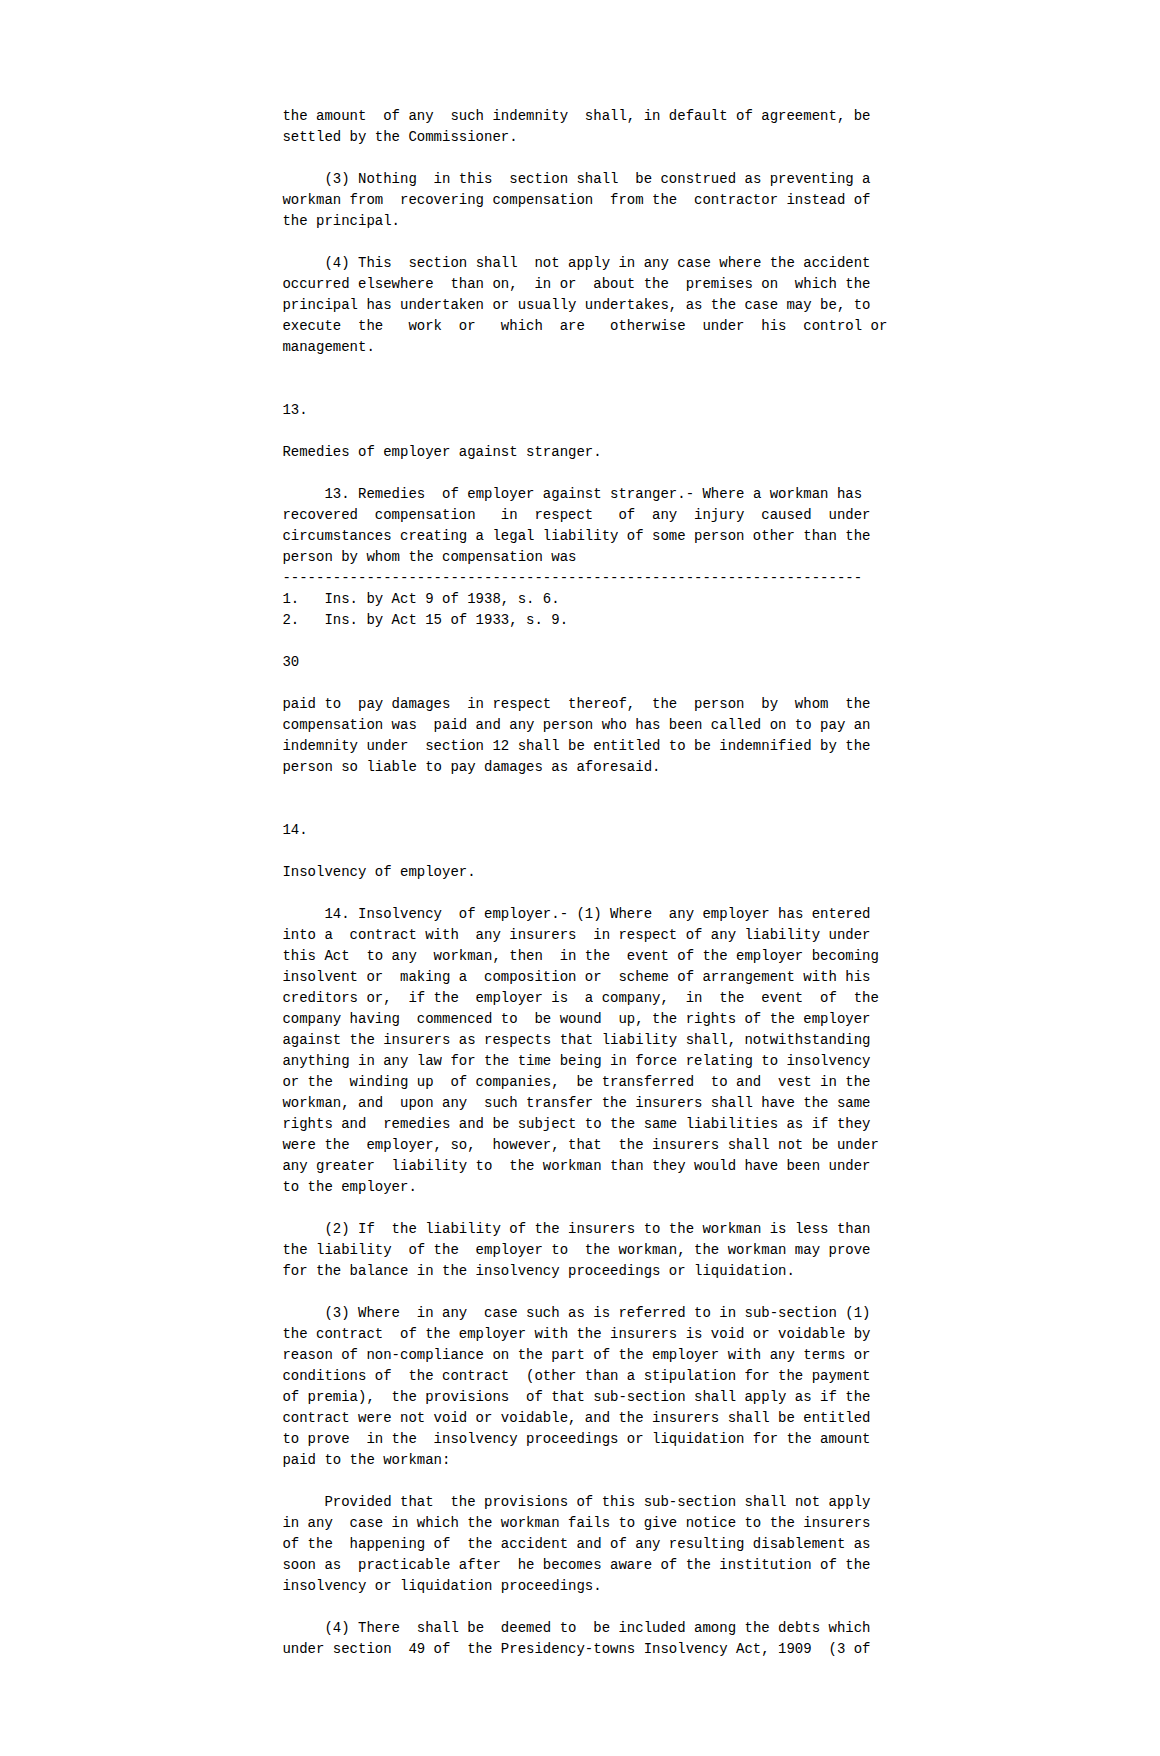the amount  of any  such indemnity  shall, in default of agreement, be
settled by the Commissioner.

     (3) Nothing  in this  section shall  be construed as preventing a
workman from  recovering compensation  from the  contractor instead of
the principal.

     (4) This  section shall  not apply in any case where the accident
occurred elsewhere  than on,  in or  about the  premises on  which the
principal has undertaken or usually undertakes, as the case may be, to
execute  the   work  or   which  are   otherwise  under  his  control or
management.


13.

Remedies of employer against stranger.

     13. Remedies  of employer against stranger.- Where a workman has
recovered  compensation   in  respect   of  any  injury  caused  under
circumstances creating a legal liability of some person other than the
person by whom the compensation was
---------------------------------------------------------------------
1.   Ins. by Act 9 of 1938, s. 6.
2.   Ins. by Act 15 of 1933, s. 9.

30

paid to  pay damages  in respect  thereof,  the  person  by  whom  the
compensation was  paid and any person who has been called on to pay an
indemnity under  section 12 shall be entitled to be indemnified by the
person so liable to pay damages as aforesaid.


14.

Insolvency of employer.

     14. Insolvency  of employer.- (1) Where  any employer has entered
into a  contract with  any insurers  in respect of any liability under
this Act  to any  workman, then  in the  event of the employer becoming
insolvent or  making a  composition or  scheme of arrangement with his
creditors or,  if the  employer is  a company,  in  the  event  of  the
company having  commenced to  be wound  up, the rights of the employer
against the insurers as respects that liability shall, notwithstanding
anything in any law for the time being in force relating to insolvency
or the  winding up  of companies,  be transferred  to and  vest in the
workman, and  upon any  such transfer the insurers shall have the same
rights and  remedies and be subject to the same liabilities as if they
were the  employer, so,  however, that  the insurers shall not be under
any greater  liability to  the workman than they would have been under
to the employer.

     (2) If  the liability of the insurers to the workman is less than
the liability  of the  employer to  the workman, the workman may prove
for the balance in the insolvency proceedings or liquidation.

     (3) Where  in any  case such as is referred to in sub-section (1)
the contract  of the employer with the insurers is void or voidable by
reason of non-compliance on the part of the employer with any terms or
conditions of  the contract  (other than a stipulation for the payment
of premia),  the provisions  of that sub-section shall apply as if the
contract were not void or voidable, and the insurers shall be entitled
to prove  in the  insolvency proceedings or liquidation for the amount
paid to the workman:

     Provided that  the provisions of this sub-section shall not apply
in any  case in which the workman fails to give notice to the insurers
of the  happening of  the accident and of any resulting disablement as
soon as  practicable after  he becomes aware of the institution of the
insolvency or liquidation proceedings.

     (4) There  shall be  deemed to  be included among the debts which
under section  49 of  the Presidency-towns Insolvency Act, 1909  (3 of